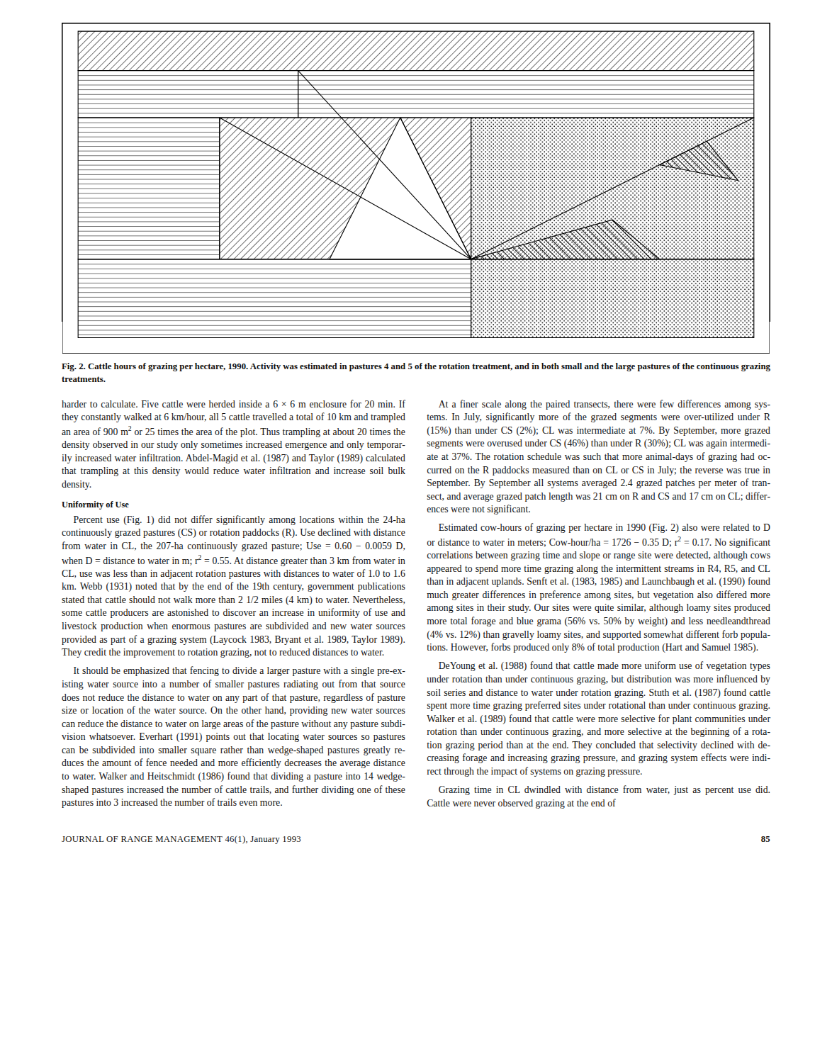None
1-
1000
1001-
2000
2001-
3000
Over
3000
Fig. 2. Cattle hours of grazing per hectare, 1990. Activity was estimated in pastures 4 and 5 of the rotation treatment, and in both small and the large pastures of the continuous grazing treatments.
harder to calculate. Five cattle were herded inside a 6 × 6 m enclosure for 20 min. If they constantly walked at 6 km/hour, all 5 cattle travelled a total of 10 km and trampled an area of 900 m2 or 25 times the area of the plot. Thus trampling at about 20 times the density observed in our study only sometimes increased emergence and only temporarily increased water infiltration. Abdel-Magid et al. (1987) and Taylor (1989) calculated that trampling at this density would reduce water infiltration and increase soil bulk density.
Uniformity of Use
Percent use (Fig. 1) did not differ significantly among locations within the 24-ha continuously grazed pastures (CS) or rotation paddocks (R). Use declined with distance from water in CL, the 207-ha continuously grazed pasture; Use = 0.60 − 0.0059 D, when D = distance to water in m; r2 = 0.55. At distance greater than 3 km from water in CL, use was less than in adjacent rotation pastures with distances to water of 1.0 to 1.6 km. Webb (1931) noted that by the end of the 19th century, government publications stated that cattle should not walk more than 2 1/2 miles (4 km) to water. Nevertheless, some cattle producers are astonished to discover an increase in uniformity of use and livestock production when enormous pastures are subdivided and new water sources provided as part of a grazing system (Laycock 1983, Bryant et al. 1989, Taylor 1989). They credit the improvement to rotation grazing, not to reduced distances to water.
It should be emphasized that fencing to divide a larger pasture with a single pre-existing water source into a number of smaller pastures radiating out from that source does not reduce the distance to water on any part of that pasture, regardless of pasture size or location of the water source. On the other hand, providing new water sources can reduce the distance to water on large areas of the pasture without any pasture subdivision whatsoever. Everhart (1991) points out that locating water sources so pastures can be subdivided into smaller square rather than wedge-shaped pastures greatly reduces the amount of fence needed and more efficiently decreases the average distance to water. Walker and Heitschmidt (1986) found that dividing a pasture into 14 wedge-shaped pastures increased the number of cattle trails, and further dividing one of these pastures into 3 increased the number of trails even more.
At a finer scale along the paired transects, there were few differences among systems. In July, significantly more of the grazed segments were over-utilized under R (15%) than under CS (2%); CL was intermediate at 7%. By September, more grazed segments were overused under CS (46%) than under R (30%); CL was again intermediate at 37%. The rotation schedule was such that more animal-days of grazing had occurred on the R paddocks measured than on CL or CS in July; the reverse was true in September. By September all systems averaged 2.4 grazed patches per meter of transect, and average grazed patch length was 21 cm on R and CS and 17 cm on CL; differences were not significant.
Estimated cow-hours of grazing per hectare in 1990 (Fig. 2) also were related to D or distance to water in meters; Cow-hour/ha = 1726 − 0.35 D; r2 = 0.17. No significant correlations between grazing time and slope or range site were detected, although cows appeared to spend more time grazing along the intermittent streams in R4, R5, and CL than in adjacent uplands. Senft et al. (1983, 1985) and Launchbaugh et al. (1990) found much greater differences in preference among sites, but vegetation also differed more among sites in their study. Our sites were quite similar, although loamy sites produced more total forage and blue grama (56% vs. 50% by weight) and less needleandthread (4% vs. 12%) than gravelly loamy sites, and supported somewhat different forb populations. However, forbs produced only 8% of total production (Hart and Samuel 1985).
DeYoung et al. (1988) found that cattle made more uniform use of vegetation types under rotation than under continuous grazing, but distribution was more influenced by soil series and distance to water under rotation grazing. Stuth et al. (1987) found cattle spent more time grazing preferred sites under rotational than under continuous grazing. Walker et al. (1989) found that cattle were more selective for plant communities under rotation than under continuous grazing, and more selective at the beginning of a rotation grazing period than at the end. They concluded that selectivity declined with decreasing forage and increasing grazing pressure, and grazing system effects were indirect through the impact of systems on grazing pressure.
Grazing time in CL dwindled with distance from water, just as percent use did. Cattle were never observed grazing at the end of
JOURNAL OF RANGE MANAGEMENT 46(1), January 1993
85